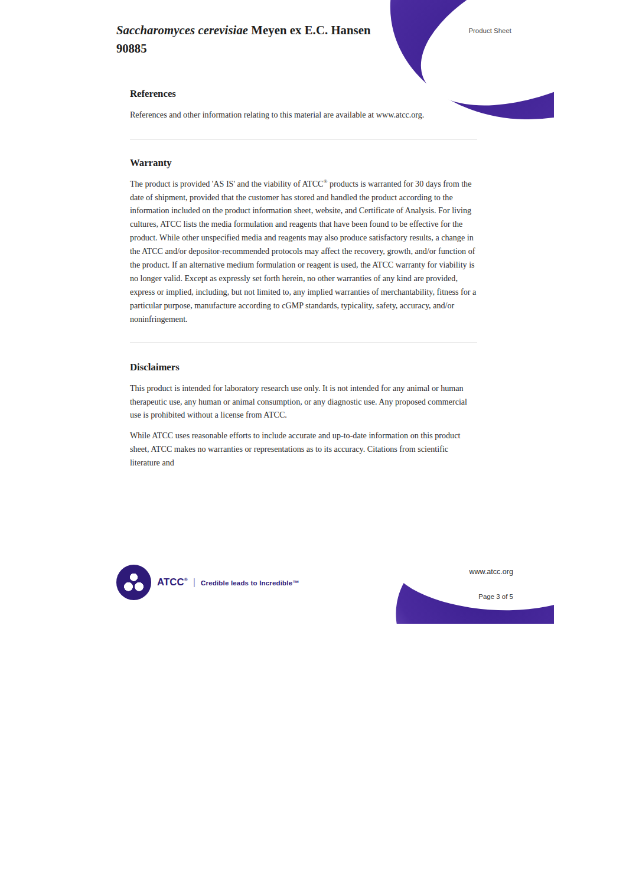Saccharomyces cerevisiae Meyen ex E.C. Hansen
90885
Product Sheet
References
References and other information relating to this material are available at www.atcc.org.
Warranty
The product is provided 'AS IS' and the viability of ATCC® products is warranted for 30 days from the date of shipment, provided that the customer has stored and handled the product according to the information included on the product information sheet, website, and Certificate of Analysis. For living cultures, ATCC lists the media formulation and reagents that have been found to be effective for the product. While other unspecified media and reagents may also produce satisfactory results, a change in the ATCC and/or depositor-recommended protocols may affect the recovery, growth, and/or function of the product. If an alternative medium formulation or reagent is used, the ATCC warranty for viability is no longer valid. Except as expressly set forth herein, no other warranties of any kind are provided, express or implied, including, but not limited to, any implied warranties of merchantability, fitness for a particular purpose, manufacture according to cGMP standards, typicality, safety, accuracy, and/or noninfringement.
Disclaimers
This product is intended for laboratory research use only. It is not intended for any animal or human therapeutic use, any human or animal consumption, or any diagnostic use. Any proposed commercial use is prohibited without a license from ATCC.
While ATCC uses reasonable efforts to include accurate and up-to-date information on this product sheet, ATCC makes no warranties or representations as to its accuracy. Citations from scientific literature and
ATCC® | Credible leads to Incredible™
www.atcc.org
Page 3 of 5